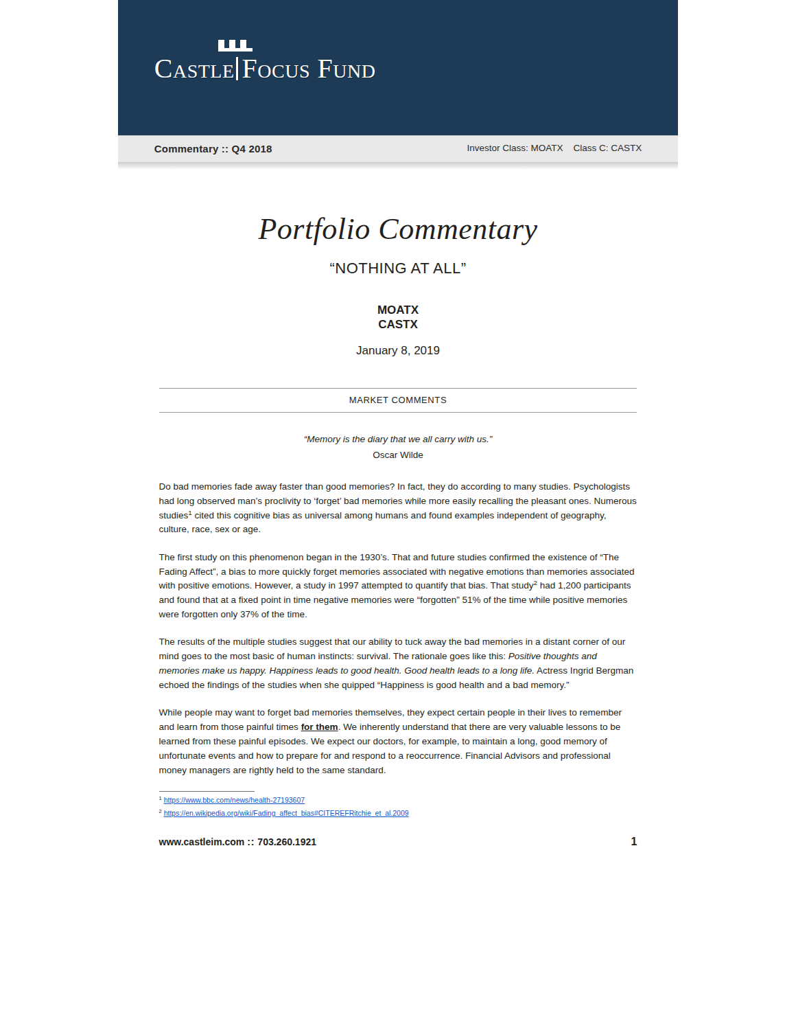Castle Focus Fund
Commentary :: Q4 2018
Investor Class: MOATXClass C: CASTX
Portfolio Commentary
“NOTHING AT ALL”
MOATX
CASTX
January 8, 2019
MARKET COMMENTS
“Memory is the diary that we all carry with us.”
Oscar Wilde
Do bad memories fade away faster than good memories? In fact, they do according to many studies. Psychologists had long observed man’s proclivity to ‘forget’ bad memories while more easily recalling the pleasant ones. Numerous studies1 cited this cognitive bias as universal among humans and found examples independent of geography, culture, race, sex or age.
The first study on this phenomenon began in the 1930’s. That and future studies confirmed the existence of “The Fading Affect”, a bias to more quickly forget memories associated with negative emotions than memories associated with positive emotions. However, a study in 1997 attempted to quantify that bias. That study2 had 1,200 participants and found that at a fixed point in time negative memories were “forgotten” 51% of the time while positive memories were forgotten only 37% of the time.
The results of the multiple studies suggest that our ability to tuck away the bad memories in a distant corner of our mind goes to the most basic of human instincts: survival. The rationale goes like this: Positive thoughts and memories make us happy. Happiness leads to good health. Good health leads to a long life. Actress Ingrid Bergman echoed the findings of the studies when she quipped “Happiness is good health and a bad memory.”
While people may want to forget bad memories themselves, they expect certain people in their lives to remember and learn from those painful times for them. We inherently understand that there are very valuable lessons to be learned from these painful episodes. We expect our doctors, for example, to maintain a long, good memory of unfortunate events and how to prepare for and respond to a reoccurrence. Financial Advisors and professional money managers are rightly held to the same standard.
1 https://www.bbc.com/news/health-27193607
2 https://en.wikipedia.org/wiki/Fading_affect_bias#CITEREFRitchie_et_al.2009
www.castleim.com :: 703.260.1921
1